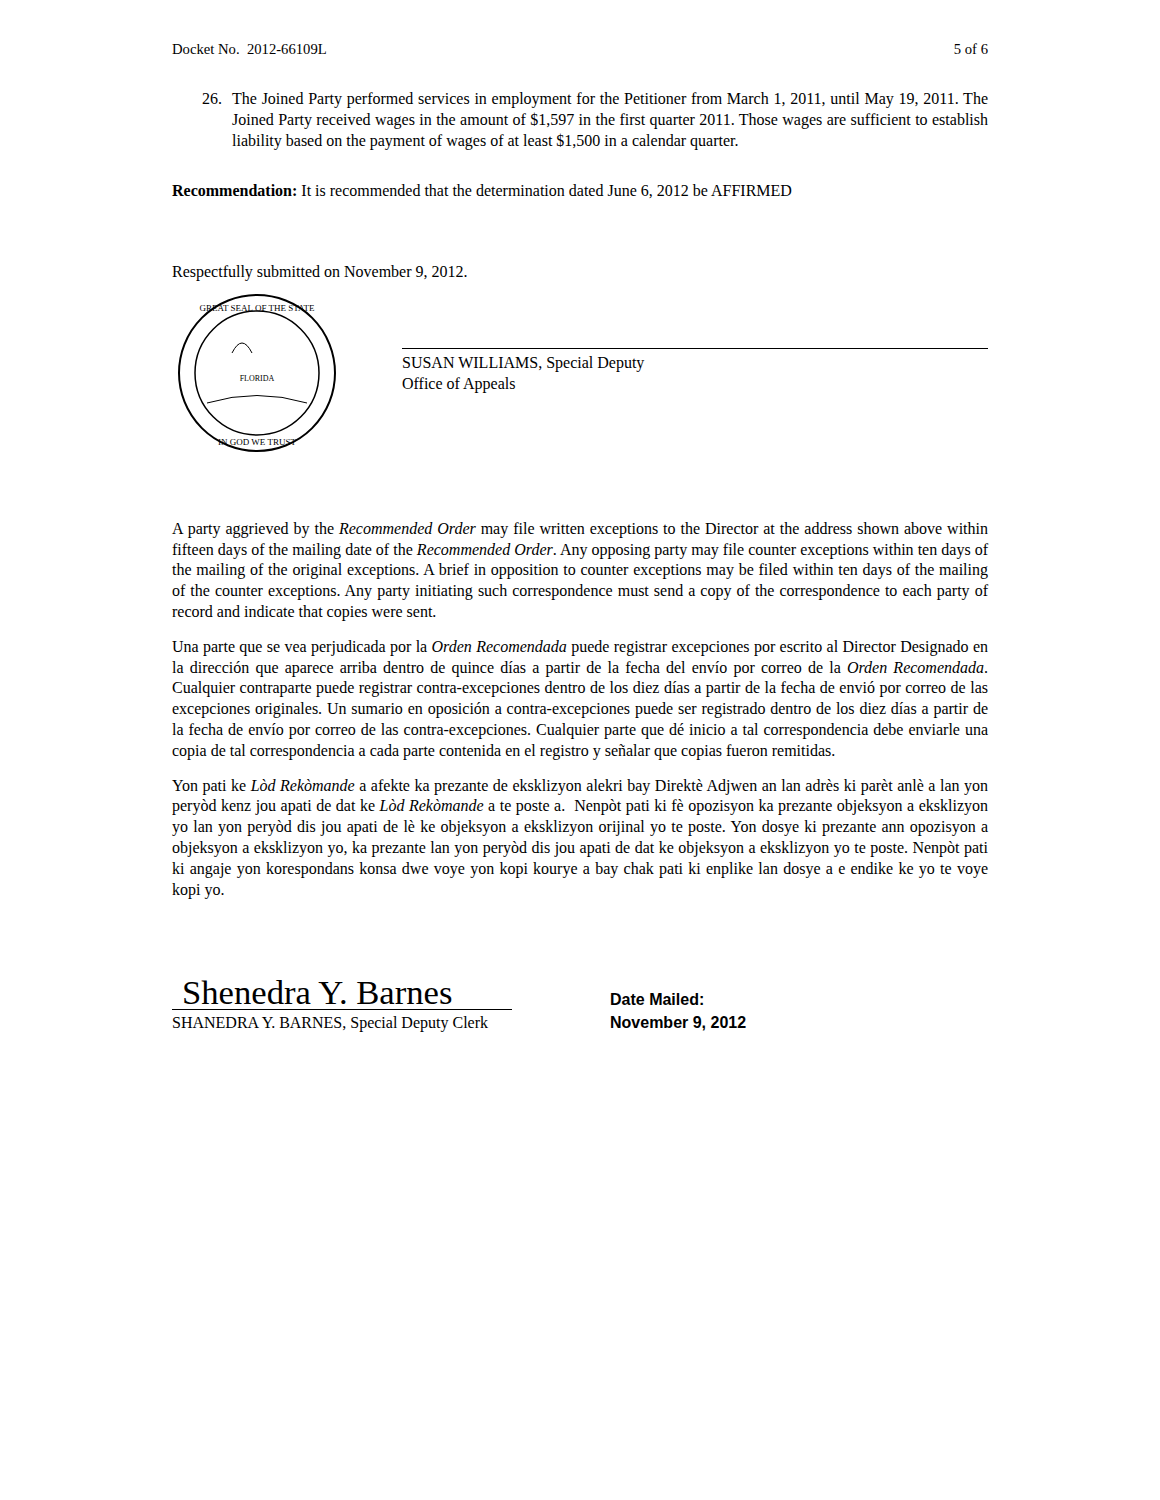Docket No. 2012-66109L 5 of 6
26. The Joined Party performed services in employment for the Petitioner from March 1, 2011, until May 19, 2011. The Joined Party received wages in the amount of $1,597 in the first quarter 2011. Those wages are sufficient to establish liability based on the payment of wages of at least $1,500 in a calendar quarter.
Recommendation: It is recommended that the determination dated June 6, 2012 be AFFIRMED
Respectfully submitted on November 9, 2012.
SUSAN WILLIAMS, Special Deputy
Office of Appeals
A party aggrieved by the Recommended Order may file written exceptions to the Director at the address shown above within fifteen days of the mailing date of the Recommended Order. Any opposing party may file counter exceptions within ten days of the mailing of the original exceptions. A brief in opposition to counter exceptions may be filed within ten days of the mailing of the counter exceptions. Any party initiating such correspondence must send a copy of the correspondence to each party of record and indicate that copies were sent.
Una parte que se vea perjudicada por la Orden Recomendada puede registrar excepciones por escrito al Director Designado en la dirección que aparece arriba dentro de quince días a partir de la fecha del envío por correo de la Orden Recomendada. Cualquier contraparte puede registrar contra-excepciones dentro de los diez días a partir de la fecha de envió por correo de las excepciones originales. Un sumario en oposición a contra-excepciones puede ser registrado dentro de los diez días a partir de la fecha de envío por correo de las contra-excepciones. Cualquier parte que dé inicio a tal correspondencia debe enviarle una copia de tal correspondencia a cada parte contenida en el registro y señalar que copias fueron remitidas.
Yon pati ke Lòd Rekòmande a afekte ka prezante de eksklizyon alekri bay Direktè Adjwen an lan adrès ki parèt anlè a lan yon peryòd kenz jou apati de dat ke Lòd Rekòmande a te poste a. Nenpòt pati ki fè opozisyon ka prezante objeksyon a eksklizyon yo lan yon peryòd dis jou apati de lè ke objeksyon a eksklizyon orijinal yo te poste. Yon dosye ki prezante ann opozisyon a objeksyon a eksklizyon yo, ka prezante lan yon peryòd dis jou apati de dat ke objeksyon a eksklizyon yo te poste. Nenpòt pati ki angaje yon korespondans konsa dwe voye yon kopi kourye a bay chak pati ki enplike lan dosye a e endike ke yo te voye kopi yo.
Shenedra Y. Barnes
SHANEDRA Y. BARNES, Special Deputy Clerk
Date Mailed:
November 9, 2012